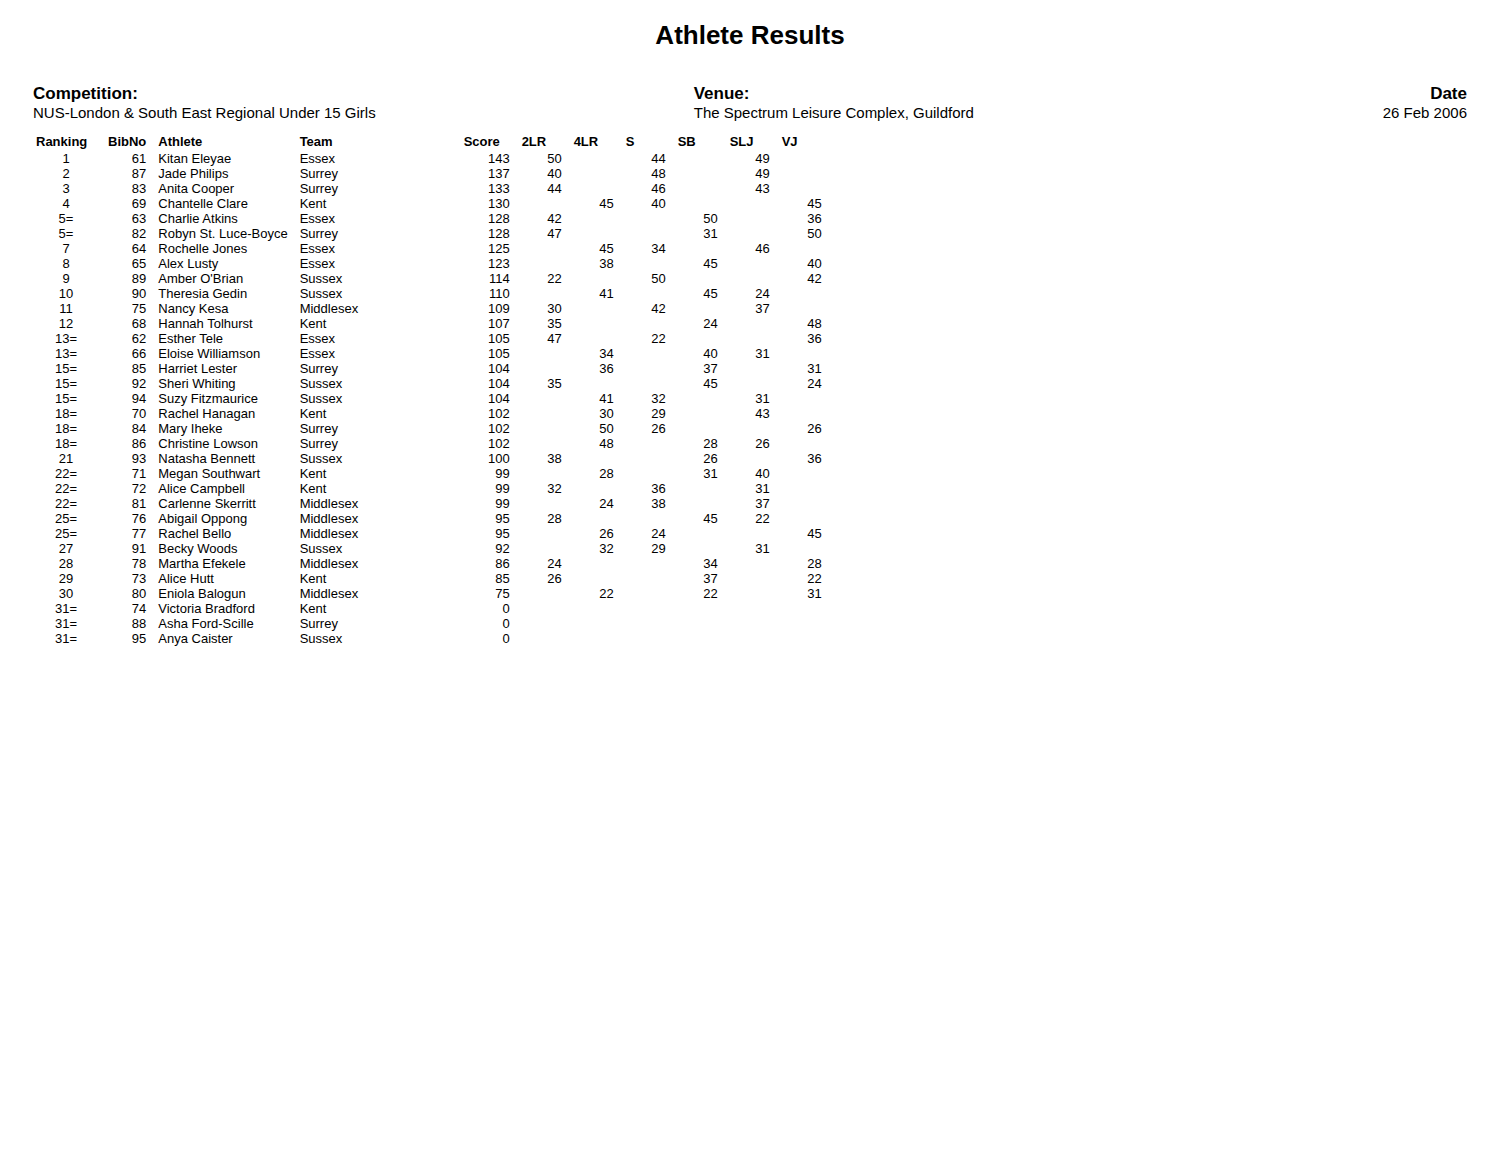Athlete Results
| Competition: NUS-London & South East Regional Under 15 Girls | Venue: The Spectrum Leisure Complex, Guildford | Date 26 Feb 2006 |
| Ranking | BibNo | Athlete | Team | | Score | 2LR | 4LR | S | SB | SLJ | VJ |
| --- | --- | --- | --- | --- | --- | --- | --- | --- | --- | --- | --- |
| 1 | 61 | Kitan Eleyae | Essex | | 143 | 50 | | 44 | | 49 | |
| 2 | 87 | Jade Philips | Surrey | | 137 | 40 | | 48 | | 49 | |
| 3 | 83 | Anita Cooper | Surrey | | 133 | 44 | | 46 | | 43 | |
| 4 | 69 | Chantelle Clare | Kent | | 130 | | 45 | 40 | | | 45 |
| 5= | 63 | Charlie Atkins | Essex | | 128 | 42 | | | 50 | | 36 |
| 5= | 82 | Robyn St. Luce-Boyce | Surrey | | 128 | 47 | | | 31 | | 50 |
| 7 | 64 | Rochelle Jones | Essex | | 125 | | 45 | 34 | | 46 | |
| 8 | 65 | Alex Lusty | Essex | | 123 | | 38 | | 45 | | 40 |
| 9 | 89 | Amber O'Brian | Sussex | | 114 | 22 | | 50 | | | 42 |
| 10 | 90 | Theresia Gedin | Sussex | | 110 | | 41 | | 45 | 24 | |
| 11 | 75 | Nancy Kesa | Middlesex | | 109 | 30 | | 42 | | 37 | |
| 12 | 68 | Hannah Tolhurst | Kent | | 107 | 35 | | | 24 | | 48 |
| 13= | 62 | Esther Tele | Essex | | 105 | 47 | | 22 | | | 36 |
| 13= | 66 | Eloise Williamson | Essex | | 105 | | 34 | | 40 | 31 | |
| 15= | 85 | Harriet Lester | Surrey | | 104 | | 36 | | 37 | | 31 |
| 15= | 92 | Sheri Whiting | Sussex | | 104 | 35 | | | 45 | | 24 |
| 15= | 94 | Suzy Fitzmaurice | Sussex | | 104 | | 41 | 32 | | 31 | |
| 18= | 70 | Rachel Hanagan | Kent | | 102 | | 30 | 29 | | 43 | |
| 18= | 84 | Mary Iheke | Surrey | | 102 | | 50 | 26 | | | 26 |
| 18= | 86 | Christine Lowson | Surrey | | 102 | | 48 | | 28 | 26 | |
| 21 | 93 | Natasha Bennett | Sussex | | 100 | 38 | | | 26 | | 36 |
| 22= | 71 | Megan Southwart | Kent | | 99 | | 28 | | 31 | 40 | |
| 22= | 72 | Alice Campbell | Kent | | 99 | 32 | | 36 | | 31 | |
| 22= | 81 | Carlenne Skerritt | Middlesex | | 99 | | 24 | 38 | | 37 | |
| 25= | 76 | Abigail Oppong | Middlesex | | 95 | 28 | | | 45 | 22 | |
| 25= | 77 | Rachel Bello | Middlesex | | 95 | | 26 | 24 | | | 45 |
| 27 | 91 | Becky Woods | Sussex | | 92 | | 32 | 29 | | 31 | |
| 28 | 78 | Martha Efekele | Middlesex | | 86 | 24 | | | 34 | | 28 |
| 29 | 73 | Alice Hutt | Kent | | 85 | 26 | | | 37 | | 22 |
| 30 | 80 | Eniola Balogun | Middlesex | | 75 | | 22 | | 22 | | 31 |
| 31= | 74 | Victoria Bradford | Kent | | 0 | | | | | | |
| 31= | 88 | Asha Ford-Scille | Surrey | | 0 | | | | | | |
| 31= | 95 | Anya Caister | Sussex | | 0 | | | | | | |